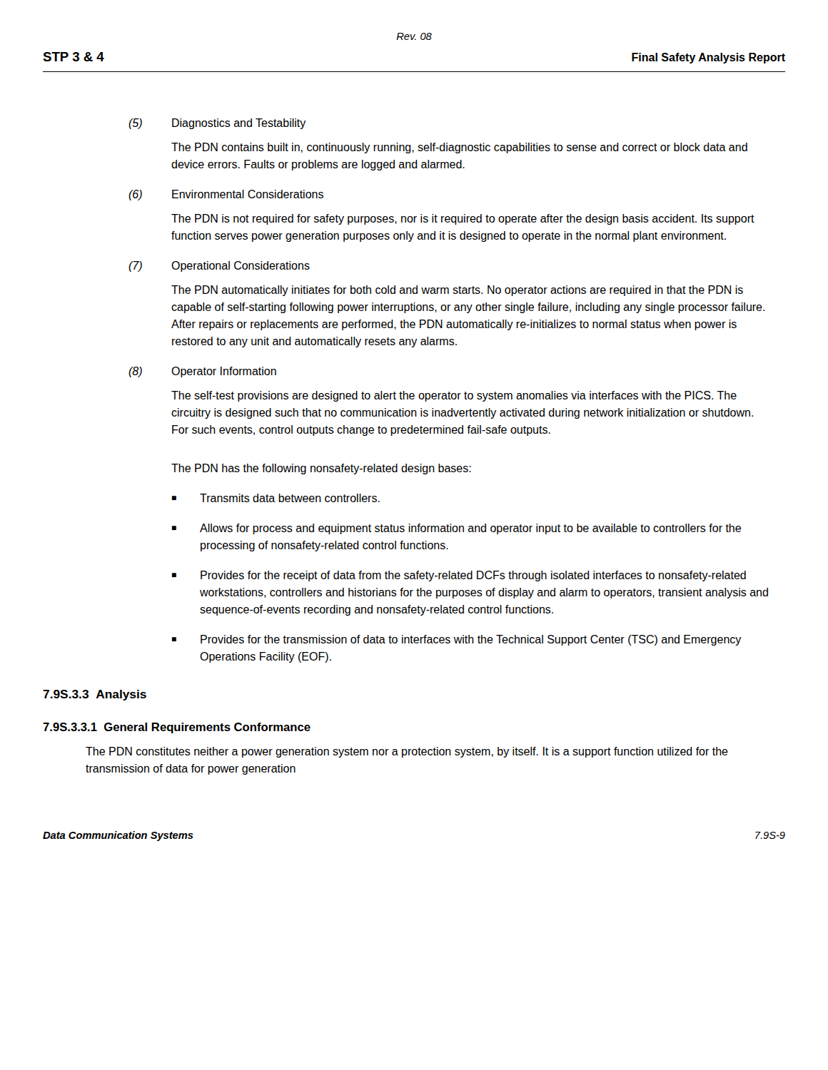Rev. 08
STP 3 & 4
Final Safety Analysis Report
(5) Diagnostics and Testability
The PDN contains built in, continuously running, self-diagnostic capabilities to sense and correct or block data and device errors. Faults or problems are logged and alarmed.
(6) Environmental Considerations
The PDN is not required for safety purposes, nor is it required to operate after the design basis accident. Its support function serves power generation purposes only and it is designed to operate in the normal plant environment.
(7) Operational Considerations
The PDN automatically initiates for both cold and warm starts. No operator actions are required in that the PDN is capable of self-starting following power interruptions, or any other single failure, including any single processor failure. After repairs or replacements are performed, the PDN automatically re-initializes to normal status when power is restored to any unit and automatically resets any alarms.
(8) Operator Information
The self-test provisions are designed to alert the operator to system anomalies via interfaces with the PICS. The circuitry is designed such that no communication is inadvertently activated during network initialization or shutdown. For such events, control outputs change to predetermined fail-safe outputs.
The PDN has the following nonsafety-related design bases:
Transmits data between controllers.
Allows for process and equipment status information and operator input to be available to controllers for the processing of nonsafety-related control functions.
Provides for the receipt of data from the safety-related DCFs through isolated interfaces to nonsafety-related workstations, controllers and historians for the purposes of display and alarm to operators, transient analysis and sequence-of-events recording and nonsafety-related control functions.
Provides for the transmission of data to interfaces with the Technical Support Center (TSC) and Emergency Operations Facility (EOF).
7.9S.3.3 Analysis
7.9S.3.3.1 General Requirements Conformance
The PDN constitutes neither a power generation system nor a protection system, by itself. It is a support function utilized for the transmission of data for power generation
Data Communication Systems
7.9S-9